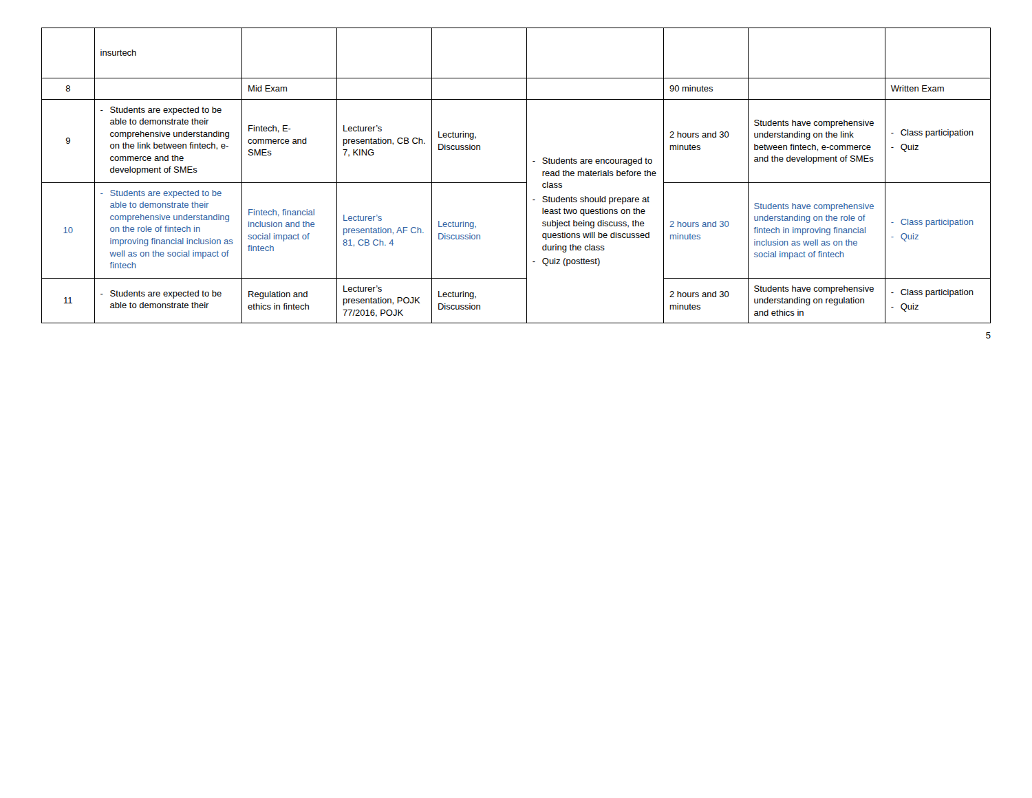| | insurtech | | | | | | | |
| 8 | | Mid Exam | | | | 90 minutes | | Written Exam |
| 9 | Students are expected to be able to demonstrate their comprehensive understanding on the link between fintech, e-commerce and the development of SMEs | Fintech, E-commerce and SMEs | Lecturer’s presentation, CB Ch. 7, KING | Lecturing, Discussion | Students are encouraged to read the materials before the class Students should prepare at least two questions on the subject being discuss, the questions will be discussed during the class Quiz (posttest) | 2 hours and 30 minutes | Students have comprehensive understanding on the link between fintech, e-commerce and the development of SMEs | Class participation Quiz |
| 10 | Students are expected to be able to demonstrate their comprehensive understanding on the role of fintech in improving financial inclusion as well as on the social impact of fintech | Fintech, financial inclusion and the social impact of fintech | Lecturer’s presentation, AF Ch. 81, CB Ch. 4 | Lecturing, Discussion | 2 hours and 30 minutes | Students have comprehensive understanding on the role of fintech in improving financial inclusion as well as on the social impact of fintech | Class participation Quiz |
| 11 | Students are expected to be able to demonstrate their | Regulation and ethics in fintech | Lecturer’s presentation, POJK 77/2016, POJK | Lecturing, Discussion | 2 hours and 30 minutes | Students have comprehensive understanding on regulation and ethics in | Class participation Quiz |
5